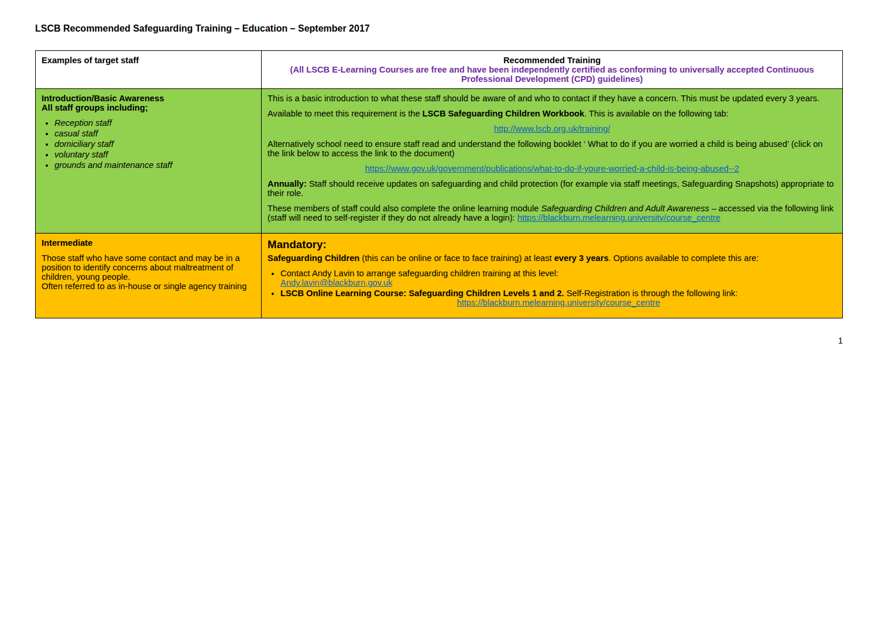LSCB Recommended Safeguarding Training – Education – September 2017
| Examples of target staff | Recommended Training (All LSCB E-Learning Courses are free and have been independently certified as conforming to universally accepted Continuous Professional Development (CPD) guidelines) |
| Introduction/Basic Awareness All staff groups including; Reception staff casual staff domiciliary staff voluntary staff grounds and maintenance staff | This is a basic introduction to what these staff should be aware of and who to contact if they have a concern. This must be updated every 3 years. Available to meet this requirement is the LSCB Safeguarding Children Workbook . This is available on the following tab: http://www.lscb.org.uk/training/ Alternatively school need to ensure staff read and understand the following booklet ‘ What to do if you are worried a child is being abused’ (click on the link below to access the link to the document) https://www.gov.uk/government/publications/what-to-do-if-youre-worried-a-child-is-being-abused--2 Annually: Staff should receive updates on safeguarding and child protection (for example via staff meetings, Safeguarding Snapshots) appropriate to their role. These members of staff could also complete the online learning module Safeguarding Children and Adult Awareness – accessed via the following link (staff will need to self-register if they do not already have a login): https://blackburn.melearning.university/course_centre |
| Intermediate Those staff who have some contact and may be in a position to identify concerns about maltreatment of children, young people. Often referred to as in-house or single agency training | Mandatory: Safeguarding Children (this can be online or face to face training) at least every 3 years . Options available to complete this are: Contact Andy Lavin to arrange safeguarding children training at this level: Andy.lavin@blackburn.gov.uk LSCB Online Learning Course: Safeguarding Children Levels 1 and 2. Self-Registration is through the following link: https://blackburn.melearning.university/course_centre |
1